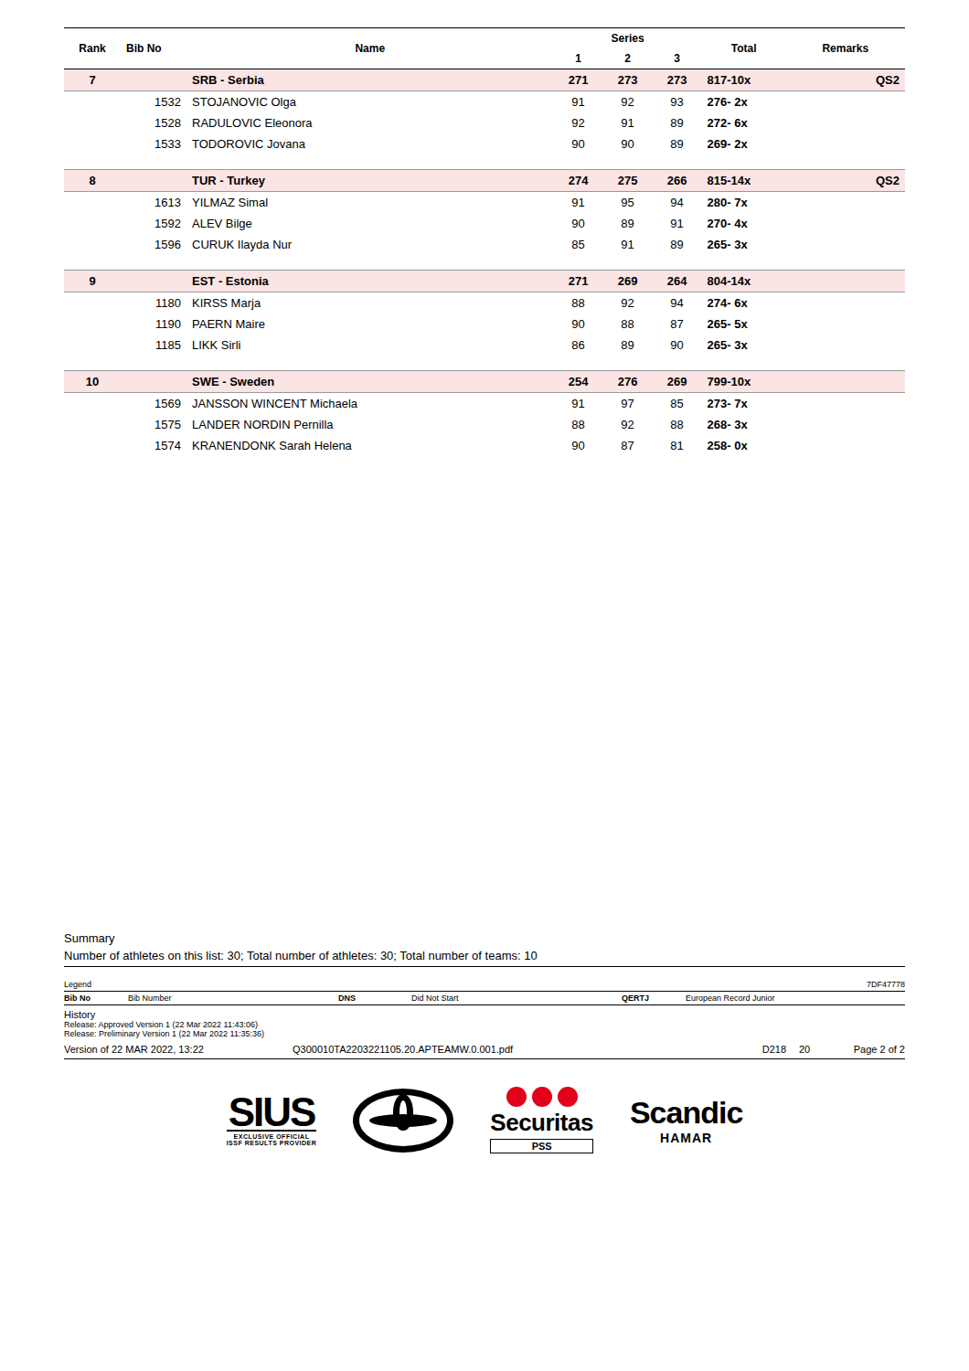| Rank | Bib No | Name | Series | Total | Remarks |
| --- | --- | --- | --- | --- | --- |
| 1 | 2 | 3 |
| 7 | | SRB - Serbia | 271 | 273 | 273 | 817-10x | QS2 |
| | 1532 | STOJANOVIC Olga | 91 | 92 | 93 | 276- 2x | |
| | 1528 | RADULOVIC Eleonora | 92 | 91 | 89 | 272- 6x | |
| | 1533 | TODOROVIC Jovana | 90 | 90 | 89 | 269- 2x | |
| 8 | | TUR - Turkey | 274 | 275 | 266 | 815-14x | QS2 |
| | 1613 | YILMAZ Simal | 91 | 95 | 94 | 280- 7x | |
| | 1592 | ALEV Bilge | 90 | 89 | 91 | 270- 4x | |
| | 1596 | CURUK Ilayda Nur | 85 | 91 | 89 | 265- 3x | |
| 9 | | EST - Estonia | 271 | 269 | 264 | 804-14x | |
| | 1180 | KIRSS Marja | 88 | 92 | 94 | 274- 6x | |
| | 1190 | PAERN Maire | 90 | 88 | 87 | 265- 5x | |
| | 1185 | LIKK Sirli | 86 | 89 | 90 | 265- 3x | |
| 10 | | SWE - Sweden | 254 | 276 | 269 | 799-10x | |
| | 1569 | JANSSON WINCENT Michaela | 91 | 97 | 85 | 273- 7x | |
| | 1575 | LANDER NORDIN Pernilla | 88 | 92 | 88 | 268- 3x | |
| | 1574 | KRANENDONK Sarah Helena | 90 | 87 | 81 | 258- 0x | |
Summary
Number of athletes on this list: 30; Total number of athletes: 30; Total number of teams: 10
Legend 7DF47778
Bib No Bib Number DNS Did Not Start QERTJ European Record Junior
History
Release: Approved Version 1 (22 Mar 2022 11:43:06)
Release: Preliminary Version 1 (22 Mar 2022 11:35:36)
Version of 22 MAR 2022, 13:22 Q300010TA2203221105.20.APTEAMW.0.001.pdf D218 20 Page 2 of 2
SIUS
EXCLUSIVE OFFICIAL
ISSF RESULTS PROVIDER
Securitas
PSS
Scandic
HAMAR